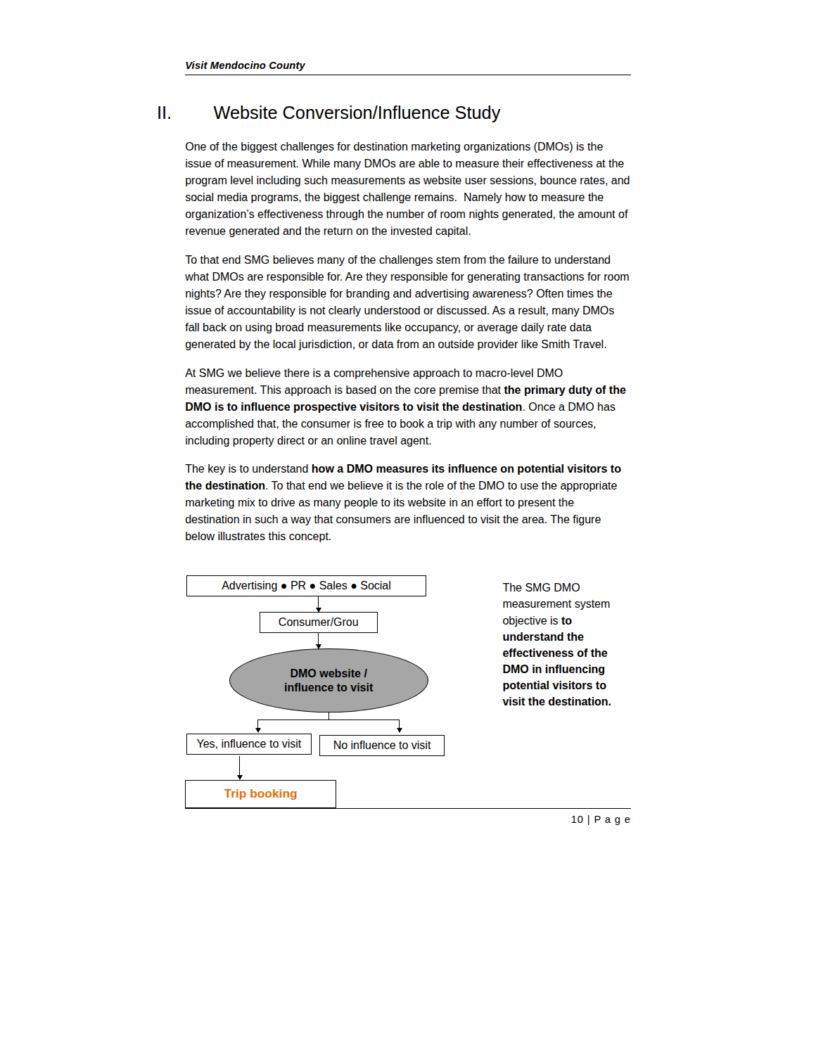Visit Mendocino County
II. Website Conversion/Influence Study
One of the biggest challenges for destination marketing organizations (DMOs) is the issue of measurement. While many DMOs are able to measure their effectiveness at the program level including such measurements as website user sessions, bounce rates, and social media programs, the biggest challenge remains. Namely how to measure the organization’s effectiveness through the number of room nights generated, the amount of revenue generated and the return on the invested capital.
To that end SMG believes many of the challenges stem from the failure to understand what DMOs are responsible for. Are they responsible for generating transactions for room nights? Are they responsible for branding and advertising awareness? Often times the issue of accountability is not clearly understood or discussed. As a result, many DMOs fall back on using broad measurements like occupancy, or average daily rate data generated by the local jurisdiction, or data from an outside provider like Smith Travel.
At SMG we believe there is a comprehensive approach to macro-level DMO measurement. This approach is based on the core premise that the primary duty of the DMO is to influence prospective visitors to visit the destination. Once a DMO has accomplished that, the consumer is free to book a trip with any number of sources, including property direct or an online travel agent.
The key is to understand how a DMO measures its influence on potential visitors to the destination. To that end we believe it is the role of the DMO to use the appropriate marketing mix to drive as many people to its website in an effort to present the destination in such a way that consumers are influenced to visit the area. The figure below illustrates this concept.
Advertising ● PR ● Sales ● Social
Consumer/Grou
DMO website /
influence to visit
Yes, influence to visit
No influence to visit
Trip booking
The SMG DMO measurement system objective is to understand the effectiveness of the DMO in influencing potential visitors to visit the destination.
10 | P a g e